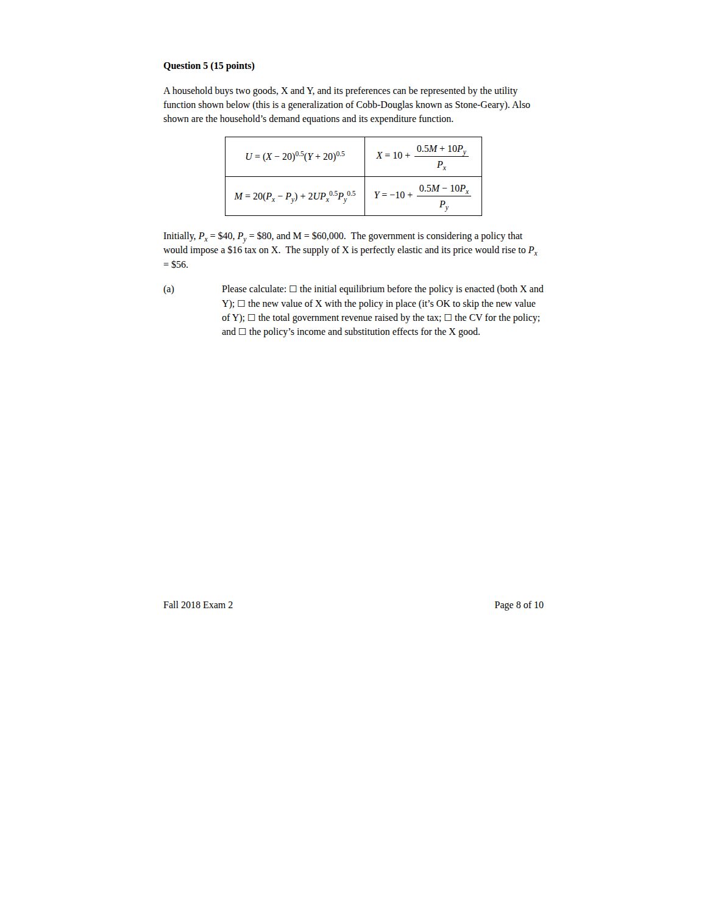Question 5 (15 points)
A household buys two goods, X and Y, and its preferences can be represented by the utility function shown below (this is a generalization of Cobb-Douglas known as Stone-Geary). Also shown are the household’s demand equations and its expenditure function.
| U = ( X − 20) 0.5 ( Y + 20) 0.5 | X = 10 + 0.5 M + 10 P y P x |
| M = 20( P x − P y ) + 2 U P x 0.5 P y 0.5 | Y = −10 + 0.5 M − 10 P x P y |
Initially, Px = $40, Py = $80, and M = $60,000. The government is considering a policy that would impose a $16 tax on X. The supply of X is perfectly elastic and its price would rise to Px = $56.
(a)
Please calculate: ☐ the initial equilibrium before the policy is enacted (both X and Y); ☐ the new value of X with the policy in place (it’s OK to skip the new value of Y); ☐ the total government revenue raised by the tax; ☐ the CV for the policy; and ☐ the policy’s income and substitution effects for the X good.
Fall 2018 Exam 2 Page 8 of 10